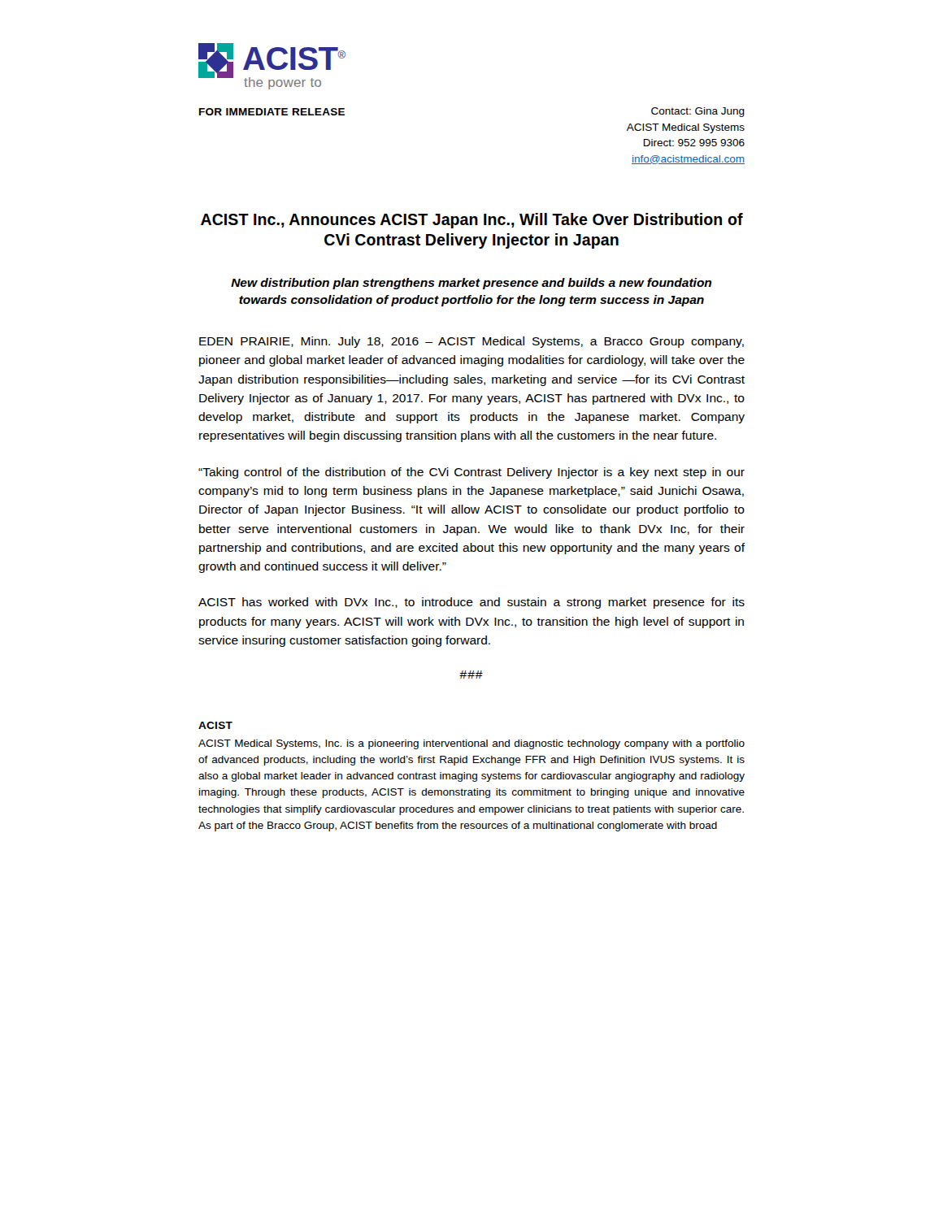ACIST®
the power to
FOR IMMEDIATE RELEASE
Contact: Gina Jung
ACIST Medical Systems
Direct: 952 995 9306
info@acistmedical.com
ACIST Inc., Announces ACIST Japan Inc., Will Take Over Distribution of
CVi Contrast Delivery Injector in Japan
New distribution plan strengthens market presence and builds a new foundation towards consolidation of product portfolio for the long term success in Japan
EDEN PRAIRIE, Minn. July 18, 2016 – ACIST Medical Systems, a Bracco Group company, pioneer and global market leader of advanced imaging modalities for cardiology, will take over the Japan distribution responsibilities—including sales, marketing and service —for its CVi Contrast Delivery Injector as of January 1, 2017. For many years, ACIST has partnered with DVx Inc., to develop market, distribute and support its products in the Japanese market. Company representatives will begin discussing transition plans with all the customers in the near future.
“Taking control of the distribution of the CVi Contrast Delivery Injector is a key next step in our company’s mid to long term business plans in the Japanese marketplace,” said Junichi Osawa, Director of Japan Injector Business. “It will allow ACIST to consolidate our product portfolio to better serve interventional customers in Japan. We would like to thank DVx Inc, for their partnership and contributions, and are excited about this new opportunity and the many years of growth and continued success it will deliver.”
ACIST has worked with DVx Inc., to introduce and sustain a strong market presence for its products for many years. ACIST will work with DVx Inc., to transition the high level of support in service insuring customer satisfaction going forward.
###
ACIST
ACIST Medical Systems, Inc. is a pioneering interventional and diagnostic technology company with a portfolio of advanced products, including the world’s first Rapid Exchange FFR and High Definition IVUS systems. It is also a global market leader in advanced contrast imaging systems for cardiovascular angiography and radiology imaging. Through these products, ACIST is demonstrating its commitment to bringing unique and innovative technologies that simplify cardiovascular procedures and empower clinicians to treat patients with superior care. As part of the Bracco Group, ACIST benefits from the resources of a multinational conglomerate with broad